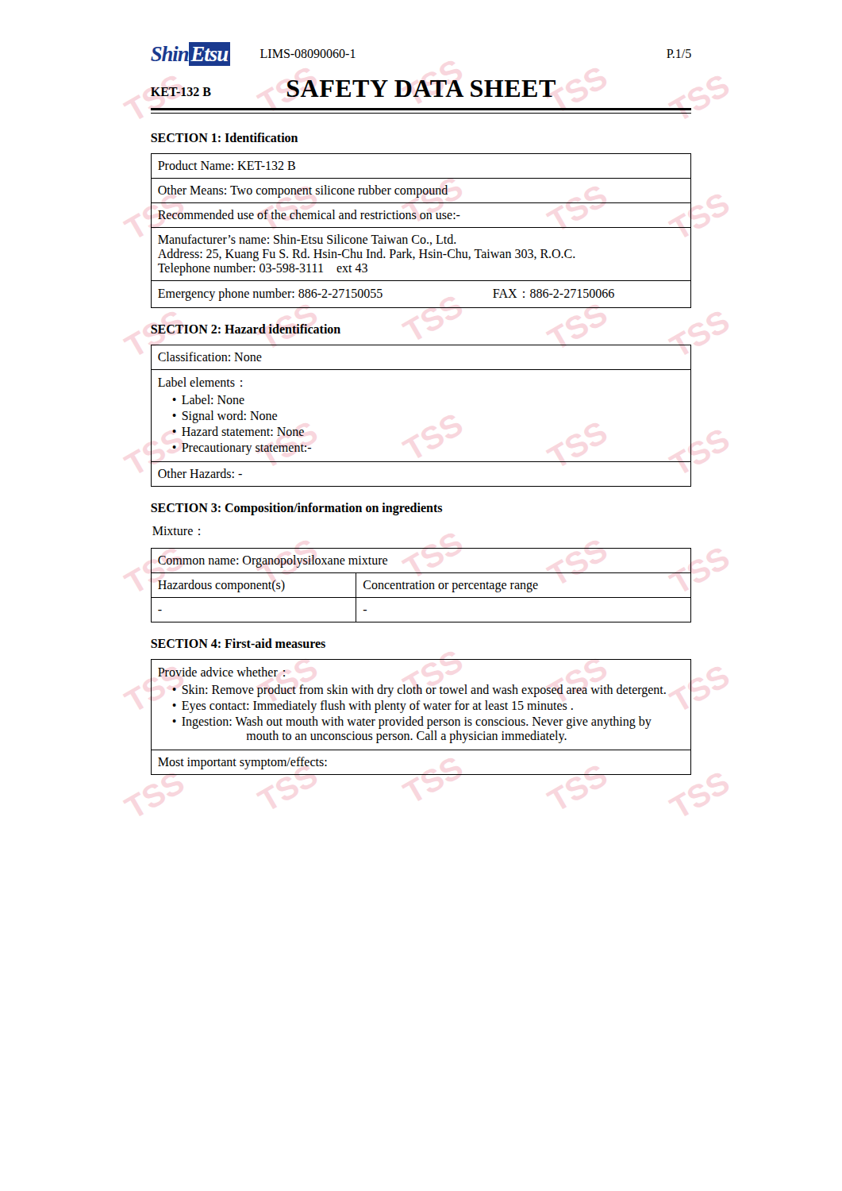TSS
TSS
TSS
TSS
TSS
TSS
TSS
TSS
TSS
TSS
TSS
TSS
TSS
TSS
TSS
TSS
TSS
TSS
TSS
TSS
TSS
TSS
TSS
TSS
TSS
TSS
TSS
TSS
TSS
TSS
TSS
TSS
TSS
TSS
TSS
Shin Etsu LIMS-08090060-1 P.1/5
KET-132 B
SAFETY DATA SHEET
SECTION 1: Identification
| Product Name: KET-132 B |
| Other Means: Two component silicone rubber compound |
| Recommended use of the chemical and restrictions on use:- |
| Manufacturer’s name: Shin-Etsu Silicone Taiwan Co., Ltd. Address: 25, Kuang Fu S. Rd. Hsin-Chu Ind. Park, Hsin-Chu, Taiwan 303, R.O.C. Telephone number: 03-598-3111 ext 43 |
| Emergency phone number: 886-2-27150055 FAX：886-2-27150066 |
SECTION 2: Hazard identification
| Classification: None |
| Label elements： Label: None Signal word: None Hazard statement: None Precautionary statement:- |
| Other Hazards: - |
SECTION 3: Composition/information on ingredients
Mixture：
| Common name: Organopolysiloxane mixture |
| Hazardous component(s) | Concentration or percentage range |
| - | - |
SECTION 4: First-aid measures
| Provide advice whether： Skin: Remove product from skin with dry cloth or towel and wash exposed area with detergent. Eyes contact: Immediately flush with plenty of water for at least 15 minutes . Ingestion: Wash out mouth with water provided person is conscious. Never give anything by mouth to an unconscious person. Call a physician immediately. |
| Most important symptom/effects: |